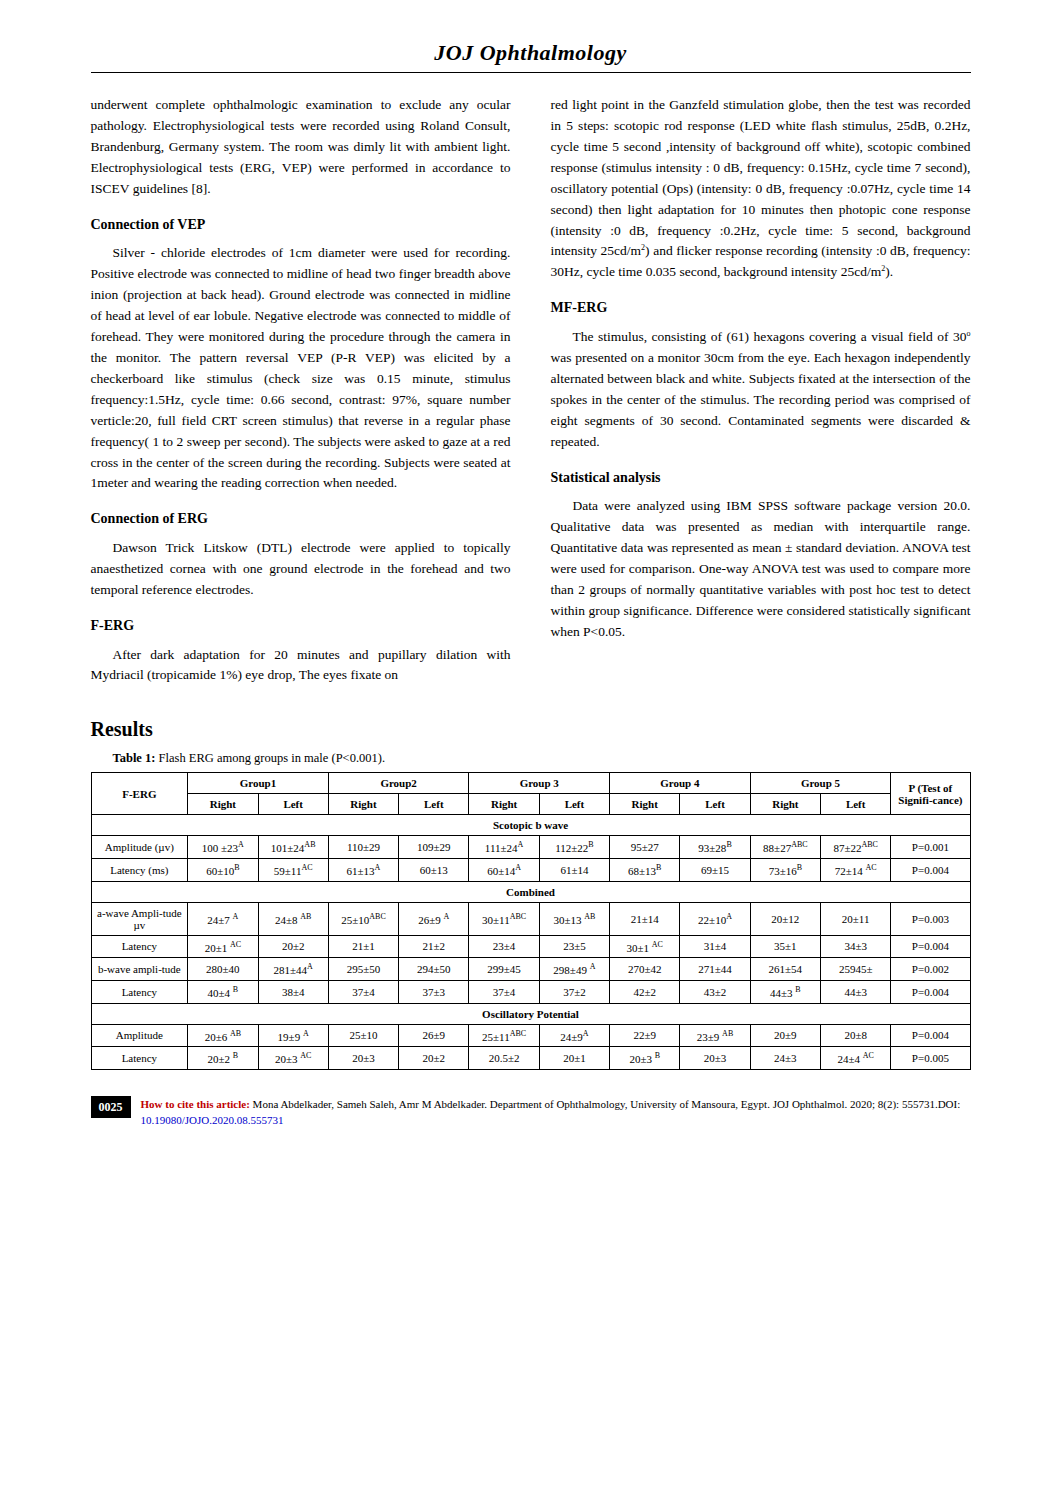JOJ Ophthalmology
underwent complete ophthalmologic examination to exclude any ocular pathology. Electrophysiological tests were recorded using Roland Consult, Brandenburg, Germany system. The room was dimly lit with ambient light. Electrophysiological tests (ERG, VEP) were performed in accordance to ISCEV guidelines [8].
Connection of VEP
Silver - chloride electrodes of 1cm diameter were used for recording. Positive electrode was connected to midline of head two finger breadth above inion (projection at back head). Ground electrode was connected in midline of head at level of ear lobule. Negative electrode was connected to middle of forehead. They were monitored during the procedure through the camera in the monitor. The pattern reversal VEP (P-R VEP) was elicited by a checkerboard like stimulus (check size was 0.15 minute, stimulus frequency:1.5Hz, cycle time: 0.66 second, contrast: 97%, square number verticle:20, full field CRT screen stimulus) that reverse in a regular phase frequency( 1 to 2 sweep per second). The subjects were asked to gaze at a red cross in the center of the screen during the recording. Subjects were seated at 1meter and wearing the reading correction when needed.
Connection of ERG
Dawson Trick Litskow (DTL) electrode were applied to topically anaesthetized cornea with one ground electrode in the forehead and two temporal reference electrodes.
F-ERG
After dark adaptation for 20 minutes and pupillary dilation with Mydriacil (tropicamide 1%) eye drop, The eyes fixate on
red light point in the Ganzfeld stimulation globe, then the test was recorded in 5 steps: scotopic rod response (LED white flash stimulus, 25dB, 0.2Hz, cycle time 5 second ,intensity of background off white), scotopic combined response (stimulus intensity : 0 dB, frequency: 0.15Hz, cycle time 7 second), oscillatory potential (Ops) (intensity: 0 dB, frequency :0.07Hz, cycle time 14 second) then light adaptation for 10 minutes then photopic cone response (intensity :0 dB, frequency :0.2Hz, cycle time: 5 second, background intensity 25cd/m2) and flicker response recording (intensity :0 dB, frequency: 30Hz, cycle time 0.035 second, background intensity 25cd/m2).
MF-ERG
The stimulus, consisting of (61) hexagons covering a visual field of 30o was presented on a monitor 30cm from the eye. Each hexagon independently alternated between black and white. Subjects fixated at the intersection of the spokes in the center of the stimulus. The recording period was comprised of eight segments of 30 second. Contaminated segments were discarded & repeated.
Statistical analysis
Data were analyzed using IBM SPSS software package version 20.0. Qualitative data was presented as median with interquartile range. Quantitative data was represented as mean ± standard deviation. ANOVA test were used for comparison. One-way ANOVA test was used to compare more than 2 groups of normally quantitative variables with post hoc test to detect within group significance. Difference were considered statistically significant when P<0.05.
Results
Table 1: Flash ERG among groups in male (P<0.001).
| F-ERG | Group1 | Group2 | Group 3 | Group 4 | Group 5 | P (Test of Signifi-cance) |
| --- | --- | --- | --- | --- | --- | --- |
| Right | Left | Right | Left | Right | Left | Right | Left | Right | Left |
| Scotopic b wave |
| Amplitude (µv) | 100 ±23 A | 101±24 AB | 110±29 | 109±29 | 111±24 A | 112±22 B | 95±27 | 93±28 B | 88±27 ABC | 87±22 ABC | P=0.001 |
| Latency (ms) | 60±10 B | 59±11 AC | 61±13 A | 60±13 | 60±14 A | 61±14 | 68±13 B | 69±15 | 73±16 B | 72±14 AC | P=0.004 |
| Combined |
| a-wave Ampli-tude µv | 24±7 A | 24±8 AB | 25±10 ABC | 26±9 A | 30±11 ABC | 30±13 AB | 21±14 | 22±10 A | 20±12 | 20±11 | P=0.003 |
| Latency | 20±1 AC | 20±2 | 21±1 | 21±2 | 23±4 | 23±5 | 30±1 AC | 31±4 | 35±1 | 34±3 | P=0.004 |
| b-wave ampli-tude | 280±40 | 281±44 A | 295±50 | 294±50 | 299±45 | 298±49 A | 270±42 | 271±44 | 261±54 | 25945± | P=0.002 |
| Latency | 40±4 B | 38±4 | 37±4 | 37±3 | 37±4 | 37±2 | 42±2 | 43±2 | 44±3 B | 44±3 | P=0.004 |
| Oscillatory Potential |
| Amplitude | 20±6 AB | 19±9 A | 25±10 | 26±9 | 25±11 ABC | 24±9 A | 22±9 | 23±9 AB | 20±9 | 20±8 | P=0.004 |
| Latency | 20±2 B | 20±3 AC | 20±3 | 20±2 | 20.5±2 | 20±1 | 20±3 B | 20±3 | 24±3 | 24±4 AC | P=0.005 |
0025
How to cite this article: Mona Abdelkader, Sameh Saleh, Amr M Abdelkader. Department of Ophthalmology, University of Mansoura, Egypt. JOJ Ophthalmol. 2020; 8(2): 555731.DOI: 10.19080/JOJO.2020.08.555731